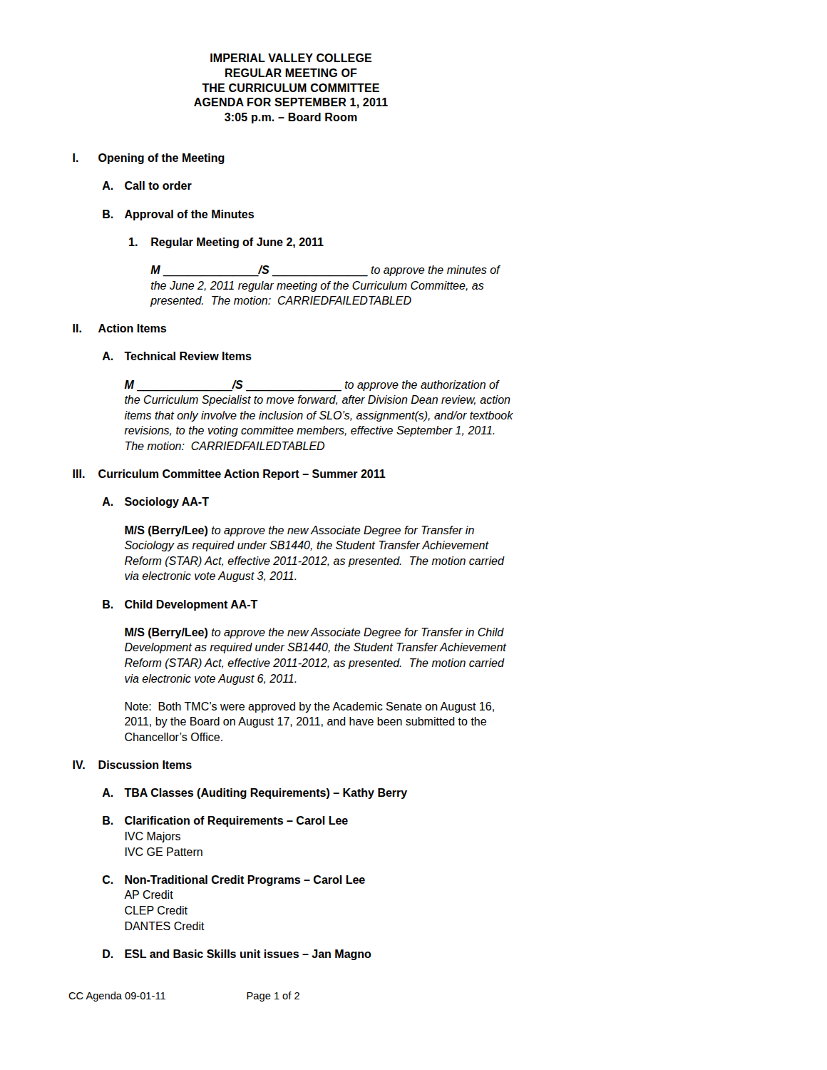IMPERIAL VALLEY COLLEGE
REGULAR MEETING OF
THE CURRICULUM COMMITTEE
AGENDA FOR SEPTEMBER 1, 2011
3:05 p.m. – Board Room
I. Opening of the Meeting
A. Call to order
B. Approval of the Minutes
1. Regular Meeting of June 2, 2011
M _______________/S _______________ to approve the minutes of the June 2, 2011 regular meeting of the Curriculum Committee, as presented. The motion: CARRIED FAILED TABLED
II. Action Items
A. Technical Review Items
M _______________/S _______________ to approve the authorization of the Curriculum Specialist to move forward, after Division Dean review, action items that only involve the inclusion of SLO’s, assignment(s), and/or textbook revisions, to the voting committee members, effective September 1, 2011. The motion: CARRIED FAILED TABLED
III. Curriculum Committee Action Report – Summer 2011
A. Sociology AA-T
M/S (Berry/Lee) to approve the new Associate Degree for Transfer in Sociology as required under SB1440, the Student Transfer Achievement Reform (STAR) Act, effective 2011-2012, as presented. The motion carried via electronic vote August 3, 2011.
B. Child Development AA-T
M/S (Berry/Lee) to approve the new Associate Degree for Transfer in Child Development as required under SB1440, the Student Transfer Achievement Reform (STAR) Act, effective 2011-2012, as presented. The motion carried via electronic vote August 6, 2011.
Note: Both TMC’s were approved by the Academic Senate on August 16, 2011, by the Board on August 17, 2011, and have been submitted to the Chancellor’s Office.
IV. Discussion Items
A. TBA Classes (Auditing Requirements) – Kathy Berry
B. Clarification of Requirements – Carol Lee
IVC Majors
IVC GE Pattern
C. Non-Traditional Credit Programs – Carol Lee
AP Credit
CLEP Credit
DANTES Credit
D. ESL and Basic Skills unit issues – Jan Magno
CC Agenda 09-01-11
Page 1 of 2